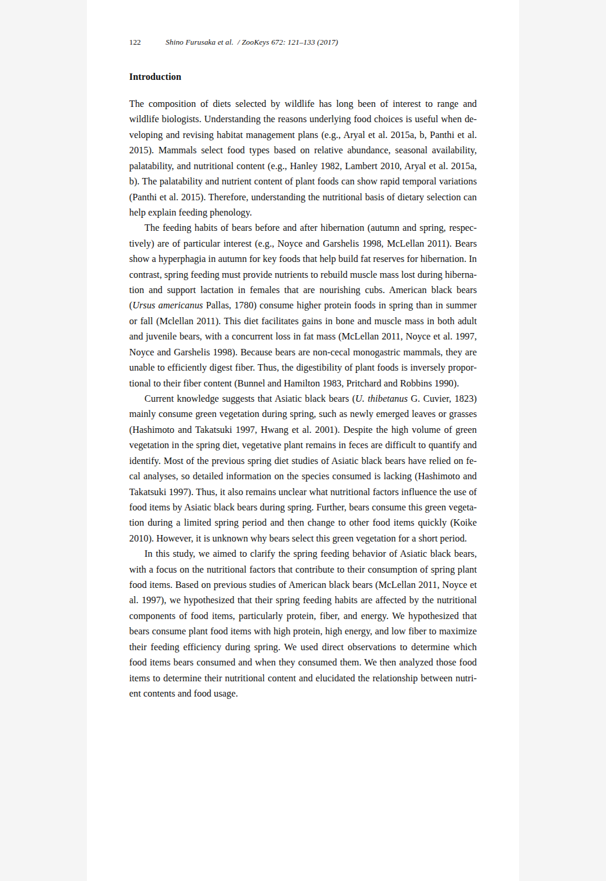122 Shino Furusaka et al. / ZooKeys 672: 121–133 (2017)
Introduction
The composition of diets selected by wildlife has long been of interest to range and wildlife biologists. Understanding the reasons underlying food choices is useful when developing and revising habitat management plans (e.g., Aryal et al. 2015a, b, Panthi et al. 2015). Mammals select food types based on relative abundance, seasonal availability, palatability, and nutritional content (e.g., Hanley 1982, Lambert 2010, Aryal et al. 2015a, b). The palatability and nutrient content of plant foods can show rapid temporal variations (Panthi et al. 2015). Therefore, understanding the nutritional basis of dietary selection can help explain feeding phenology.
The feeding habits of bears before and after hibernation (autumn and spring, respectively) are of particular interest (e.g., Noyce and Garshelis 1998, McLellan 2011). Bears show a hyperphagia in autumn for key foods that help build fat reserves for hibernation. In contrast, spring feeding must provide nutrients to rebuild muscle mass lost during hibernation and support lactation in females that are nourishing cubs. American black bears (Ursus americanus Pallas, 1780) consume higher protein foods in spring than in summer or fall (Mclellan 2011). This diet facilitates gains in bone and muscle mass in both adult and juvenile bears, with a concurrent loss in fat mass (McLellan 2011, Noyce et al. 1997, Noyce and Garshelis 1998). Because bears are non-cecal monogastric mammals, they are unable to efficiently digest fiber. Thus, the digestibility of plant foods is inversely proportional to their fiber content (Bunnel and Hamilton 1983, Pritchard and Robbins 1990).
Current knowledge suggests that Asiatic black bears (U. thibetanus G. Cuvier, 1823) mainly consume green vegetation during spring, such as newly emerged leaves or grasses (Hashimoto and Takatsuki 1997, Hwang et al. 2001). Despite the high volume of green vegetation in the spring diet, vegetative plant remains in feces are difficult to quantify and identify. Most of the previous spring diet studies of Asiatic black bears have relied on fecal analyses, so detailed information on the species consumed is lacking (Hashimoto and Takatsuki 1997). Thus, it also remains unclear what nutritional factors influence the use of food items by Asiatic black bears during spring. Further, bears consume this green vegetation during a limited spring period and then change to other food items quickly (Koike 2010). However, it is unknown why bears select this green vegetation for a short period.
In this study, we aimed to clarify the spring feeding behavior of Asiatic black bears, with a focus on the nutritional factors that contribute to their consumption of spring plant food items. Based on previous studies of American black bears (McLellan 2011, Noyce et al. 1997), we hypothesized that their spring feeding habits are affected by the nutritional components of food items, particularly protein, fiber, and energy. We hypothesized that bears consume plant food items with high protein, high energy, and low fiber to maximize their feeding efficiency during spring. We used direct observations to determine which food items bears consumed and when they consumed them. We then analyzed those food items to determine their nutritional content and elucidated the relationship between nutrient contents and food usage.